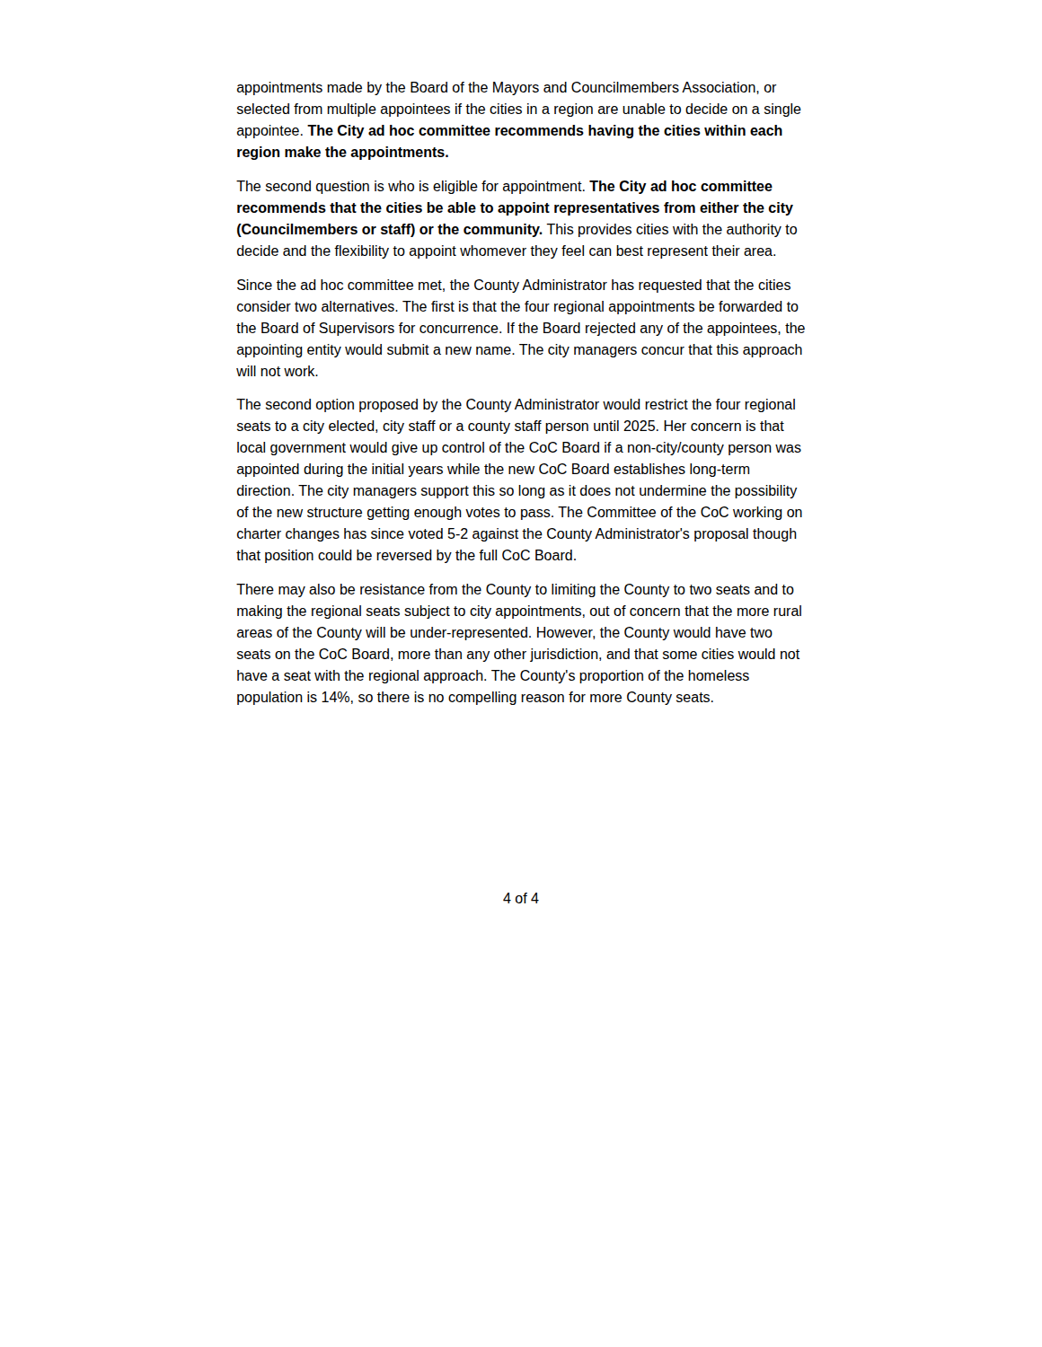appointments made by the Board of the Mayors and Councilmembers Association, or selected from multiple appointees if the cities in a region are unable to decide on a single appointee. The City ad hoc committee recommends having the cities within each region make the appointments.
The second question is who is eligible for appointment. The City ad hoc committee recommends that the cities be able to appoint representatives from either the city (Councilmembers or staff) or the community. This provides cities with the authority to decide and the flexibility to appoint whomever they feel can best represent their area.
Since the ad hoc committee met, the County Administrator has requested that the cities consider two alternatives. The first is that the four regional appointments be forwarded to the Board of Supervisors for concurrence. If the Board rejected any of the appointees, the appointing entity would submit a new name. The city managers concur that this approach will not work.
The second option proposed by the County Administrator would restrict the four regional seats to a city elected, city staff or a county staff person until 2025. Her concern is that local government would give up control of the CoC Board if a non-city/county person was appointed during the initial years while the new CoC Board establishes long-term direction. The city managers support this so long as it does not undermine the possibility of the new structure getting enough votes to pass. The Committee of the CoC working on charter changes has since voted 5-2 against the County Administrator's proposal though that position could be reversed by the full CoC Board.
There may also be resistance from the County to limiting the County to two seats and to making the regional seats subject to city appointments, out of concern that the more rural areas of the County will be under-represented. However, the County would have two seats on the CoC Board, more than any other jurisdiction, and that some cities would not have a seat with the regional approach. The County's proportion of the homeless population is 14%, so there is no compelling reason for more County seats.
4 of 4